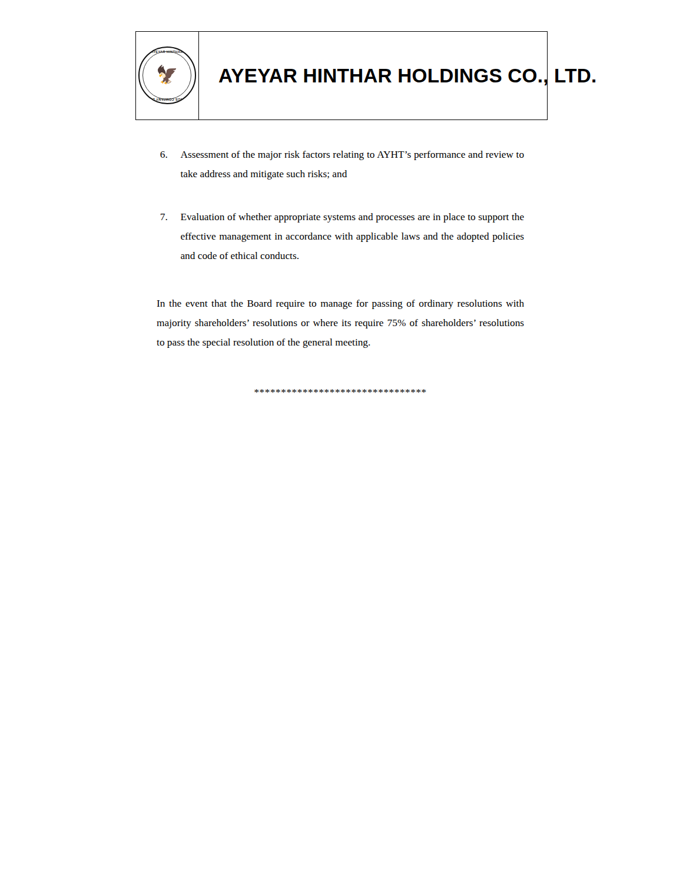AYEYAR HINTHAR
🦅
HOLDINGS COMPANY LIMITED
AYEYAR HINTHAR HOLDINGS CO., LTD.
6. Assessment of the major risk factors relating to AYHT’s performance and review to take address and mitigate such risks; and
7. Evaluation of whether appropriate systems and processes are in place to support the effective management in accordance with applicable laws and the adopted policies and code of ethical conducts.
In the event that the Board require to manage for passing of ordinary resolutions with majority shareholders’ resolutions or where its require 75% of shareholders’ resolutions to pass the special resolution of the general meeting.
********************************